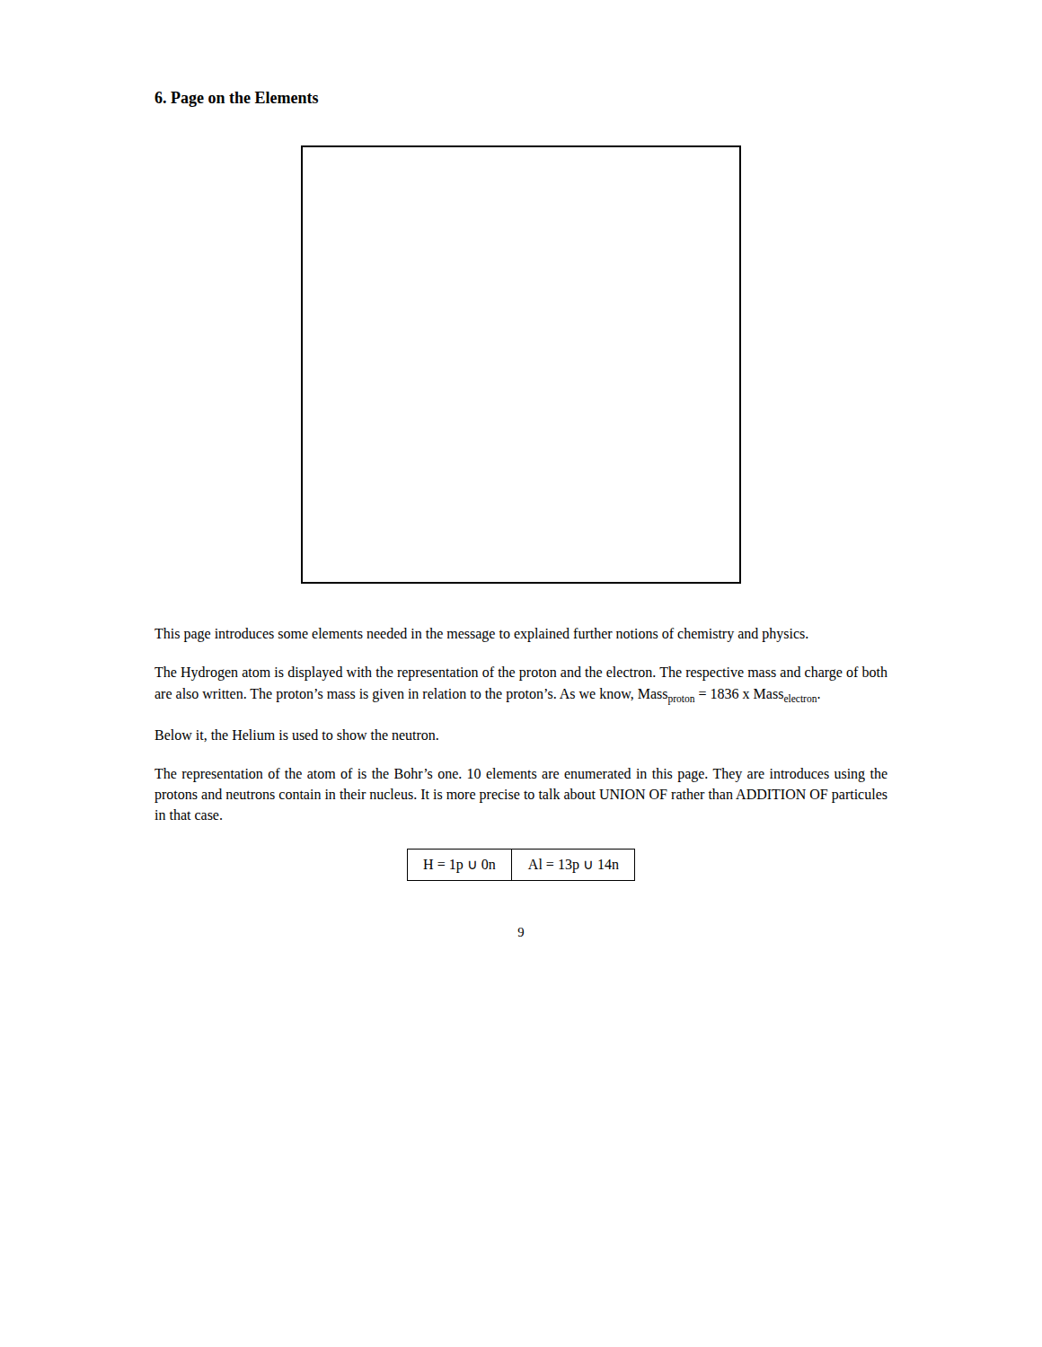6. Page on the Elements
This page introduces some elements needed in the message to explained further notions of chemistry and physics.
The Hydrogen atom is displayed with the representation of the proton and the electron. The respective mass and charge of both are also written. The proton’s mass is given in relation to the proton’s. As we know, Massproton = 1836 x Masselectron.
Below it, the Helium is used to show the neutron.
The representation of the atom of is the Bohr’s one. 10 elements are enumerated in this page. They are introduces using the protons and neutrons contain in their nucleus. It is more precise to talk about UNION OF rather than ADDITION OF particules in that case.
| H = 1p ∪ 0n | Al = 13p ∪ 14n |
9